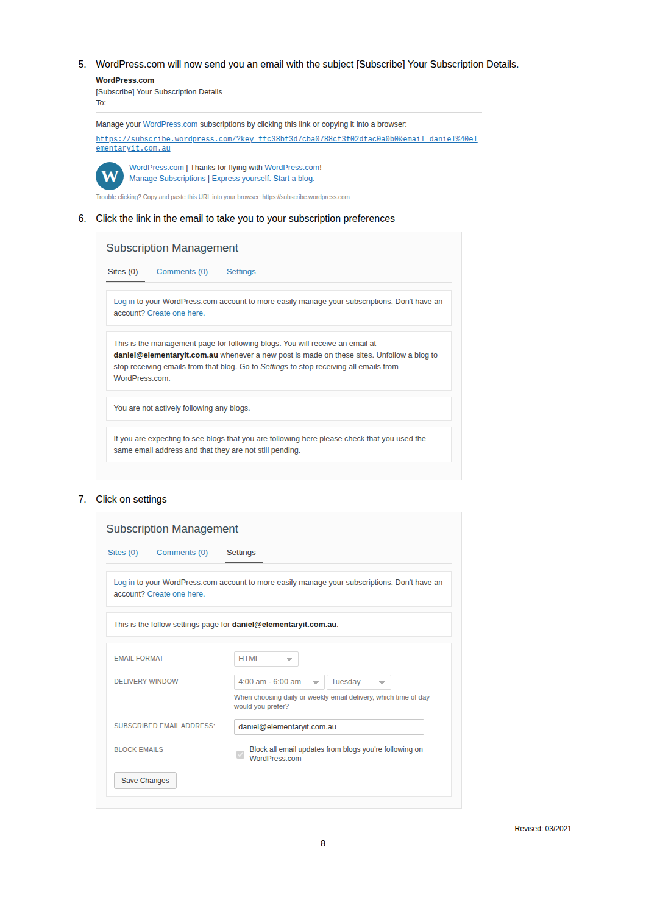WordPress.com will now send you an email with the subject [Subscribe] Your Subscription Details.
WordPress.com
[Subscribe] Your Subscription Details
To:
Manage your WordPress.com subscriptions by clicking this link or copying it into a browser:
https://subscribe.wordpress.com/?key=ffc38bf3d7cba0788cf3f02dfac0a0b0&email=daniel%40elementaryit.com.au
W
WordPress.com | Thanks for flying with WordPress.com!
Manage Subscriptions | Express yourself. Start a blog.
Trouble clicking? Copy and paste this URL into your browser: https://subscribe.wordpress.com
Click the link in the email to take you to your subscription preferences
Subscription Management
Sites (0) Comments (0) Settings
Log in to your WordPress.com account to more easily manage your subscriptions. Don't have an account? Create one here.
This is the management page for following blogs. You will receive an email at daniel@elementaryit.com.au whenever a new post is made on these sites. Unfollow a blog to stop receiving emails from that blog. Go to Settings to stop receiving all emails from WordPress.com.
You are not actively following any blogs.
If you are expecting to see blogs that you are following here please check that you used the same email address and that they are not still pending.
Click on settings
Subscription Management
Sites (0) Comments (0) Settings
Log in to your WordPress.com account to more easily manage your subscriptions. Don't have an account? Create one here.
This is the follow settings page for daniel@elementaryit.com.au.
Email Format
HTML
Delivery Window
4:00 am - 6:00 am Tuesday
When choosing daily or weekly email delivery, which time of day would you prefer?
Subscribed Email Address:
Block Emails
Block all email updates from blogs you're following on WordPress.com
Save Changes
Revised: 03/2021
8